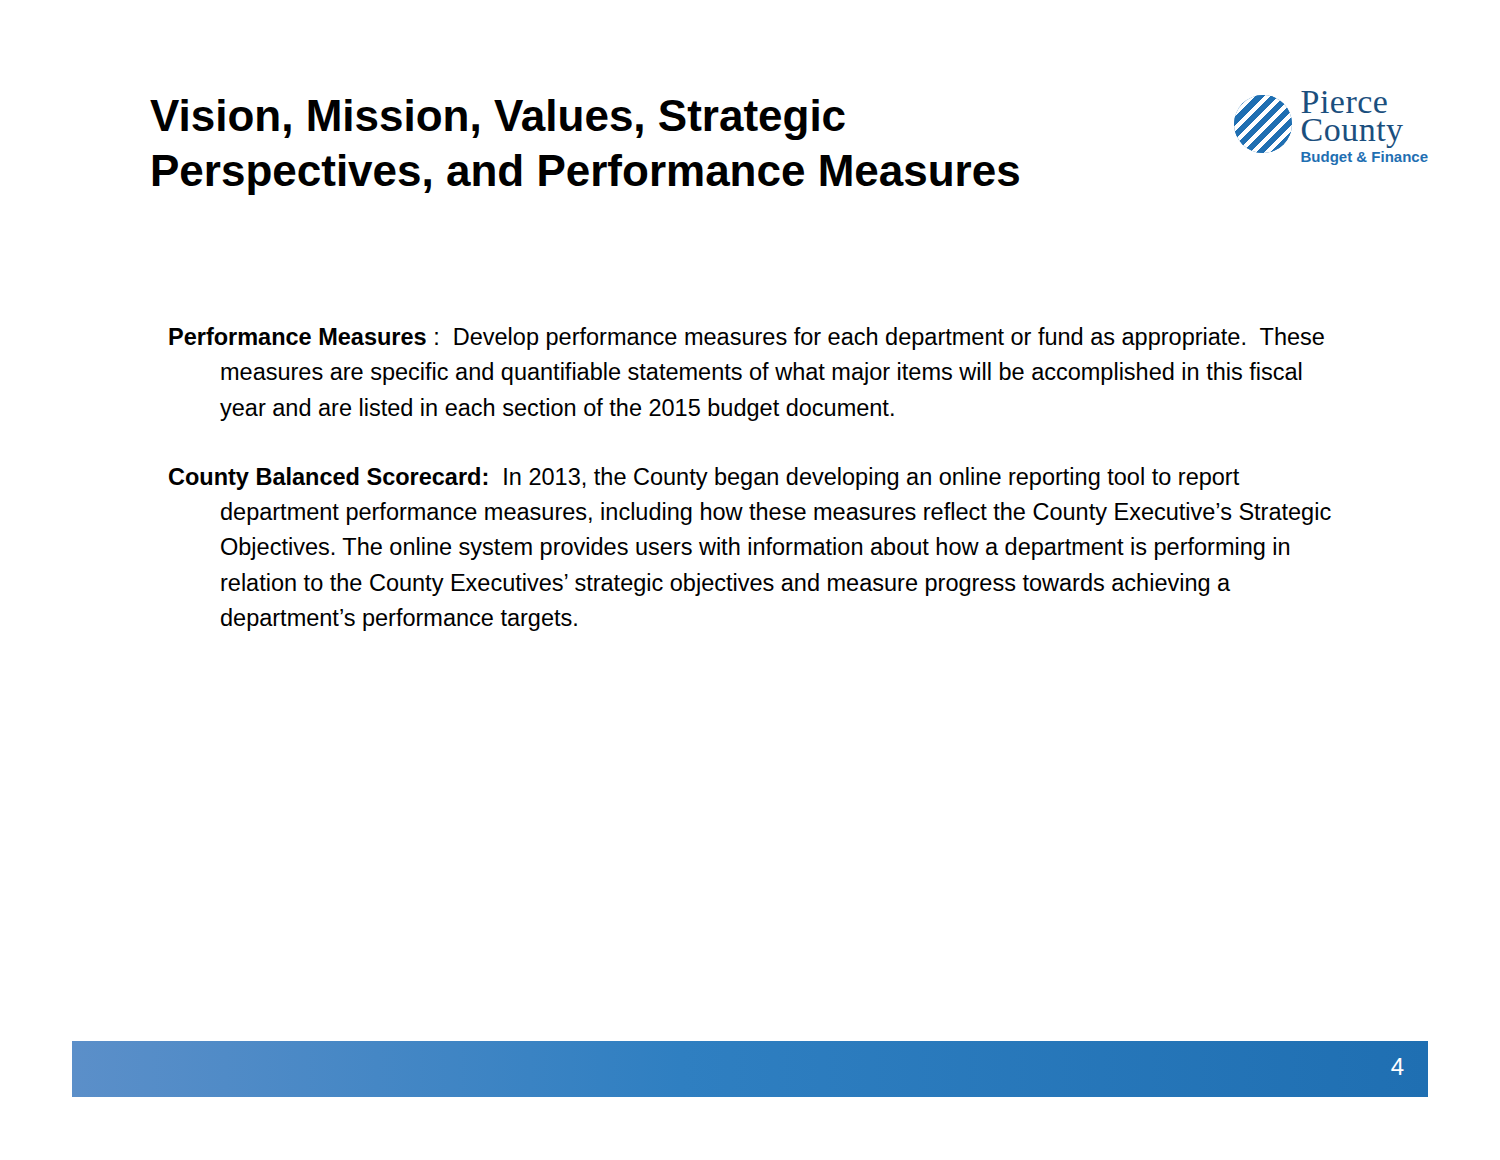Vision, Mission, Values, Strategic Perspectives, and Performance Measures
Pierce County Budget & Finance
Performance Measures : Develop performance measures for each department or fund as appropriate. These measures are specific and quantifiable statements of what major items will be accomplished in this fiscal year and are listed in each section of the 2015 budget document.
County Balanced Scorecard: In 2013, the County began developing an online reporting tool to report department performance measures, including how these measures reflect the County Executive’s Strategic Objectives. The online system provides users with information about how a department is performing in relation to the County Executives’ strategic objectives and measure progress towards achieving a department’s performance targets.
4